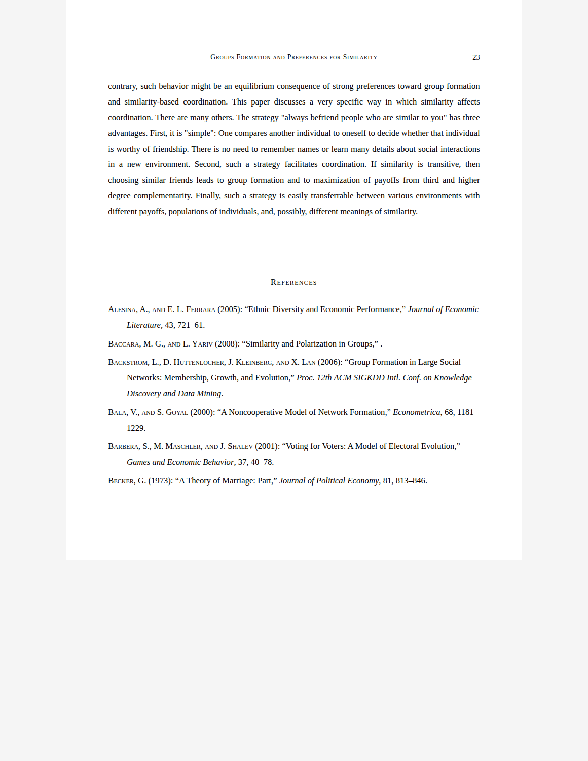Groups Formation and Preferences for Similarity 23
contrary, such behavior might be an equilibrium consequence of strong preferences toward group formation and similarity-based coordination. This paper discusses a very specific way in which similarity affects coordination. There are many others. The strategy "always befriend people who are similar to you" has three advantages. First, it is "simple": One compares another individual to oneself to decide whether that individual is worthy of friendship. There is no need to remember names or learn many details about social interactions in a new environment. Second, such a strategy facilitates coordination. If similarity is transitive, then choosing similar friends leads to group formation and to maximization of payoffs from third and higher degree complementarity. Finally, such a strategy is easily transferrable between various environments with different payoffs, populations of individuals, and, possibly, different meanings of similarity.
References
Alesina, A., and E. L. Ferrara (2005): “Ethnic Diversity and Economic Performance,” Journal of Economic Literature, 43, 721–61.
Baccara, M. G., and L. Yariv (2008): “Similarity and Polarization in Groups,” .
Backstrom, L., D. Huttenlocher, J. Kleinberg, and X. Lan (2006): “Group Formation in Large Social Networks: Membership, Growth, and Evolution,” Proc. 12th ACM SIGKDD Intl. Conf. on Knowledge Discovery and Data Mining.
Bala, V., and S. Goyal (2000): “A Noncooperative Model of Network Formation,” Econometrica, 68, 1181–1229.
Barbera, S., M. Maschler, and J. Shalev (2001): “Voting for Voters: A Model of Electoral Evolution,” Games and Economic Behavior, 37, 40–78.
Becker, G. (1973): “A Theory of Marriage: Part,” Journal of Political Economy, 81, 813–846.